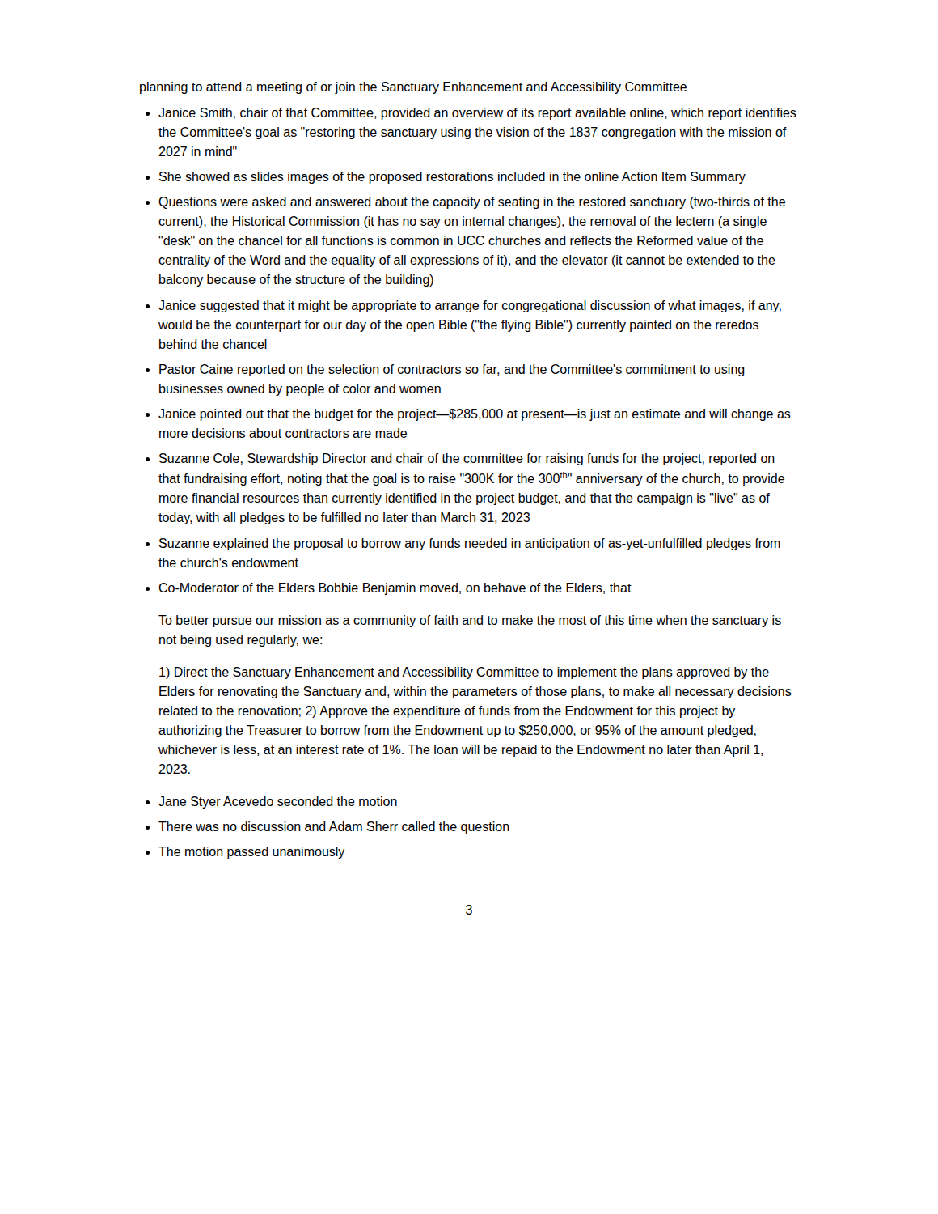planning to attend a meeting of or join the Sanctuary Enhancement and Accessibility Committee
Janice Smith, chair of that Committee, provided an overview of its report available online, which report identifies the Committee's goal as "restoring the sanctuary using the vision of the 1837 congregation with the mission of 2027 in mind"
She showed as slides images of the proposed restorations included in the online Action Item Summary
Questions were asked and answered about the capacity of seating in the restored sanctuary (two-thirds of the current), the Historical Commission (it has no say on internal changes), the removal of the lectern (a single "desk" on the chancel for all functions is common in UCC churches and reflects the Reformed value of the centrality of the Word and the equality of all expressions of it), and the elevator (it cannot be extended to the balcony because of the structure of the building)
Janice suggested that it might be appropriate to arrange for congregational discussion of what images, if any, would be the counterpart for our day of the open Bible ("the flying Bible") currently painted on the reredos behind the chancel
Pastor Caine reported on the selection of contractors so far, and the Committee's commitment to using businesses owned by people of color and women
Janice pointed out that the budget for the project—$285,000 at present—is just an estimate and will change as more decisions about contractors are made
Suzanne Cole, Stewardship Director and chair of the committee for raising funds for the project, reported on that fundraising effort, noting that the goal is to raise "300K for the 300th" anniversary of the church, to provide more financial resources than currently identified in the project budget, and that the campaign is "live" as of today, with all pledges to be fulfilled no later than March 31, 2023
Suzanne explained the proposal to borrow any funds needed in anticipation of as-yet-unfulfilled pledges from the church's endowment
Co-Moderator of the Elders Bobbie Benjamin moved, on behave of the Elders, that
To better pursue our mission as a community of faith and to make the most of this time when the sanctuary is not being used regularly, we:
1) Direct the Sanctuary Enhancement and Accessibility Committee to implement the plans approved by the Elders for renovating the Sanctuary and, within the parameters of those plans, to make all necessary decisions related to the renovation; 2) Approve the expenditure of funds from the Endowment for this project by authorizing the Treasurer to borrow from the Endowment up to $250,000, or 95% of the amount pledged, whichever is less, at an interest rate of 1%. The loan will be repaid to the Endowment no later than April 1, 2023.
Jane Styer Acevedo seconded the motion
There was no discussion and Adam Sherr called the question
The motion passed unanimously
3